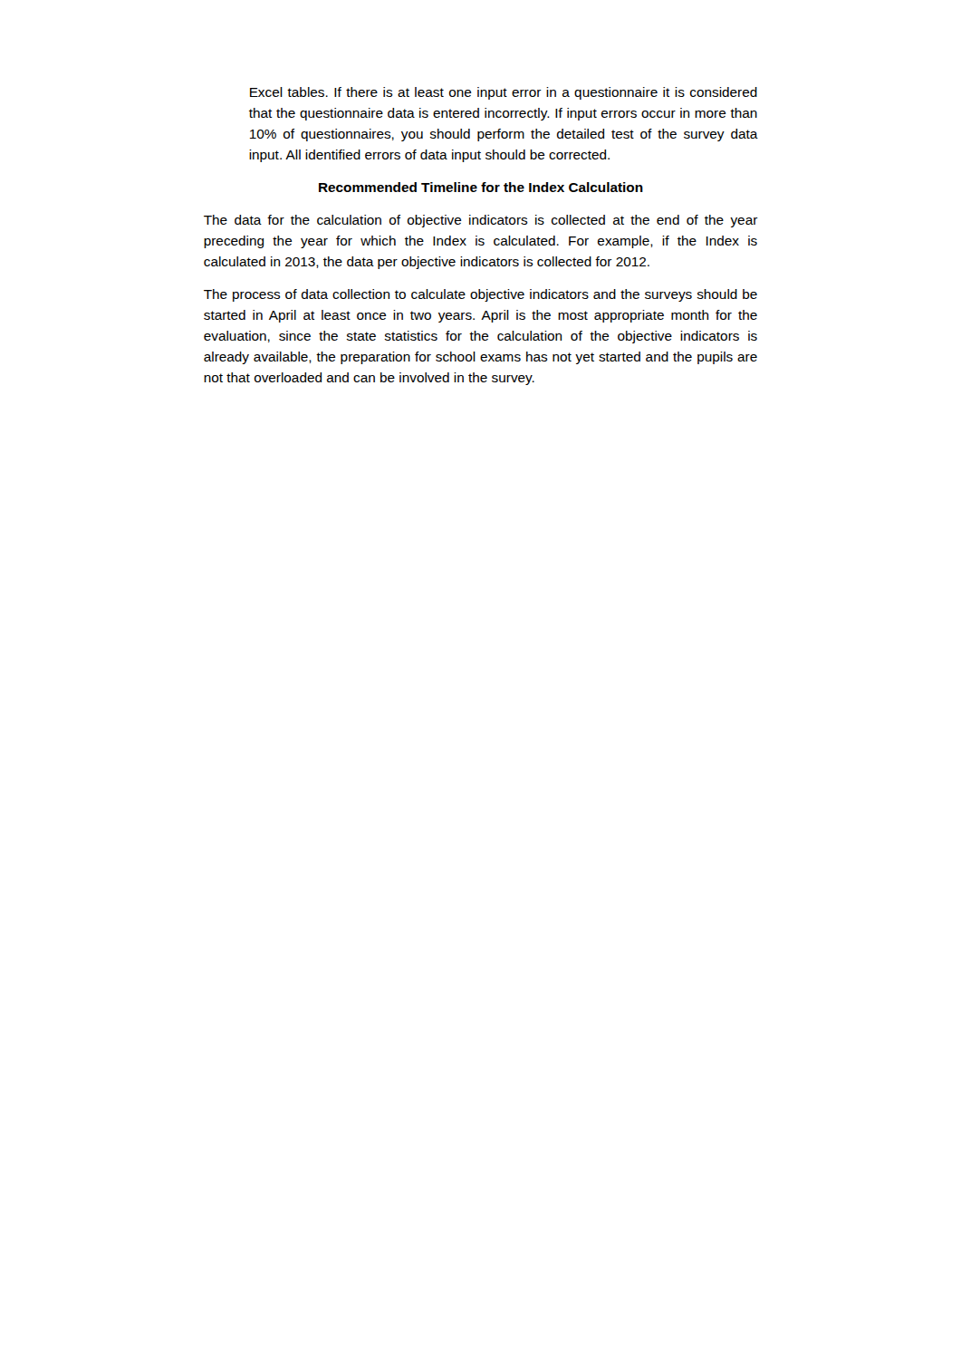Excel tables. If there is at least one input error in a questionnaire it is considered that the questionnaire data is entered incorrectly. If input errors occur in more than 10% of questionnaires, you should perform the detailed test of the survey data input. All identified errors of data input should be corrected.
Recommended Timeline for the Index Calculation
The data for the calculation of objective indicators is collected at the end of the year preceding the year for which the Index is calculated. For example, if the Index is calculated in 2013, the data per objective indicators is collected for 2012.
The process of data collection to calculate objective indicators and the surveys should be started in April at least once in two years. April is the most appropriate month for the evaluation, since the state statistics for the calculation of the objective indicators is already available, the preparation for school exams has not yet started and the pupils are not that overloaded and can be involved in the survey.